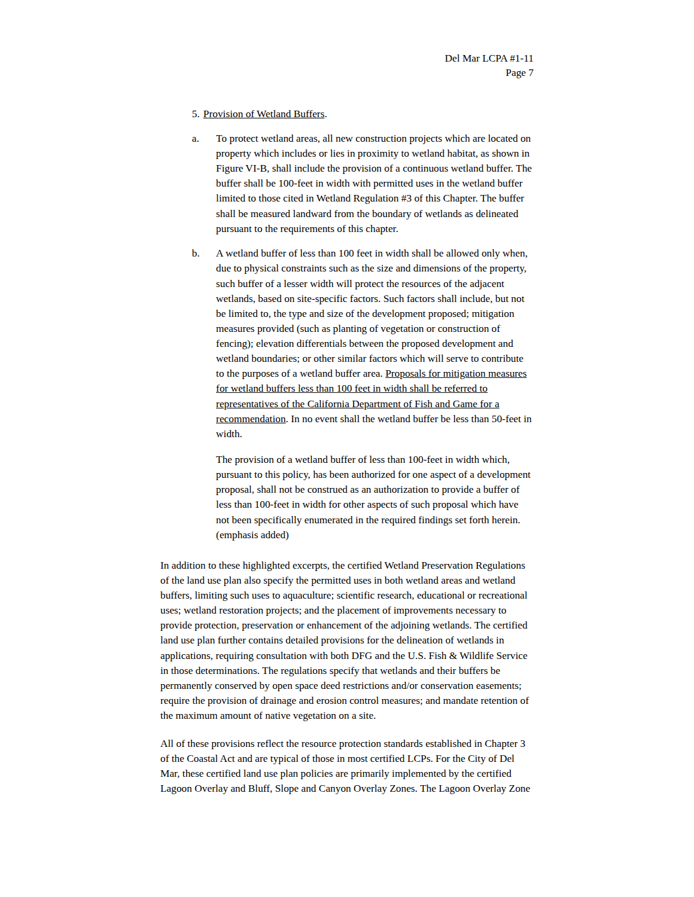Del Mar LCPA #1-11 Page 7
5. Provision of Wetland Buffers.
a.
To protect wetland areas, all new construction projects which are located on property which includes or lies in proximity to wetland habitat, as shown in Figure VI-B, shall include the provision of a continuous wetland buffer. The buffer shall be 100-feet in width with permitted uses in the wetland buffer limited to those cited in Wetland Regulation #3 of this Chapter. The buffer shall be measured landward from the boundary of wetlands as delineated pursuant to the requirements of this chapter.
b.
A wetland buffer of less than 100 feet in width shall be allowed only when, due to physical constraints such as the size and dimensions of the property, such buffer of a lesser width will protect the resources of the adjacent wetlands, based on site-specific factors. Such factors shall include, but not be limited to, the type and size of the development proposed; mitigation measures provided (such as planting of vegetation or construction of fencing); elevation differentials between the proposed development and wetland boundaries; or other similar factors which will serve to contribute to the purposes of a wetland buffer area. Proposals for mitigation measures for wetland buffers less than 100 feet in width shall be referred to representatives of the California Department of Fish and Game for a recommendation. In no event shall the wetland buffer be less than 50-feet in width.
The provision of a wetland buffer of less than 100-feet in width which, pursuant to this policy, has been authorized for one aspect of a development proposal, shall not be construed as an authorization to provide a buffer of less than 100-feet in width for other aspects of such proposal which have not been specifically enumerated in the required findings set forth herein. (emphasis added)
In addition to these highlighted excerpts, the certified Wetland Preservation Regulations of the land use plan also specify the permitted uses in both wetland areas and wetland buffers, limiting such uses to aquaculture; scientific research, educational or recreational uses; wetland restoration projects; and the placement of improvements necessary to provide protection, preservation or enhancement of the adjoining wetlands. The certified land use plan further contains detailed provisions for the delineation of wetlands in applications, requiring consultation with both DFG and the U.S. Fish & Wildlife Service in those determinations. The regulations specify that wetlands and their buffers be permanently conserved by open space deed restrictions and/or conservation easements; require the provision of drainage and erosion control measures; and mandate retention of the maximum amount of native vegetation on a site.
All of these provisions reflect the resource protection standards established in Chapter 3 of the Coastal Act and are typical of those in most certified LCPs. For the City of Del Mar, these certified land use plan policies are primarily implemented by the certified Lagoon Overlay and Bluff, Slope and Canyon Overlay Zones. The Lagoon Overlay Zone